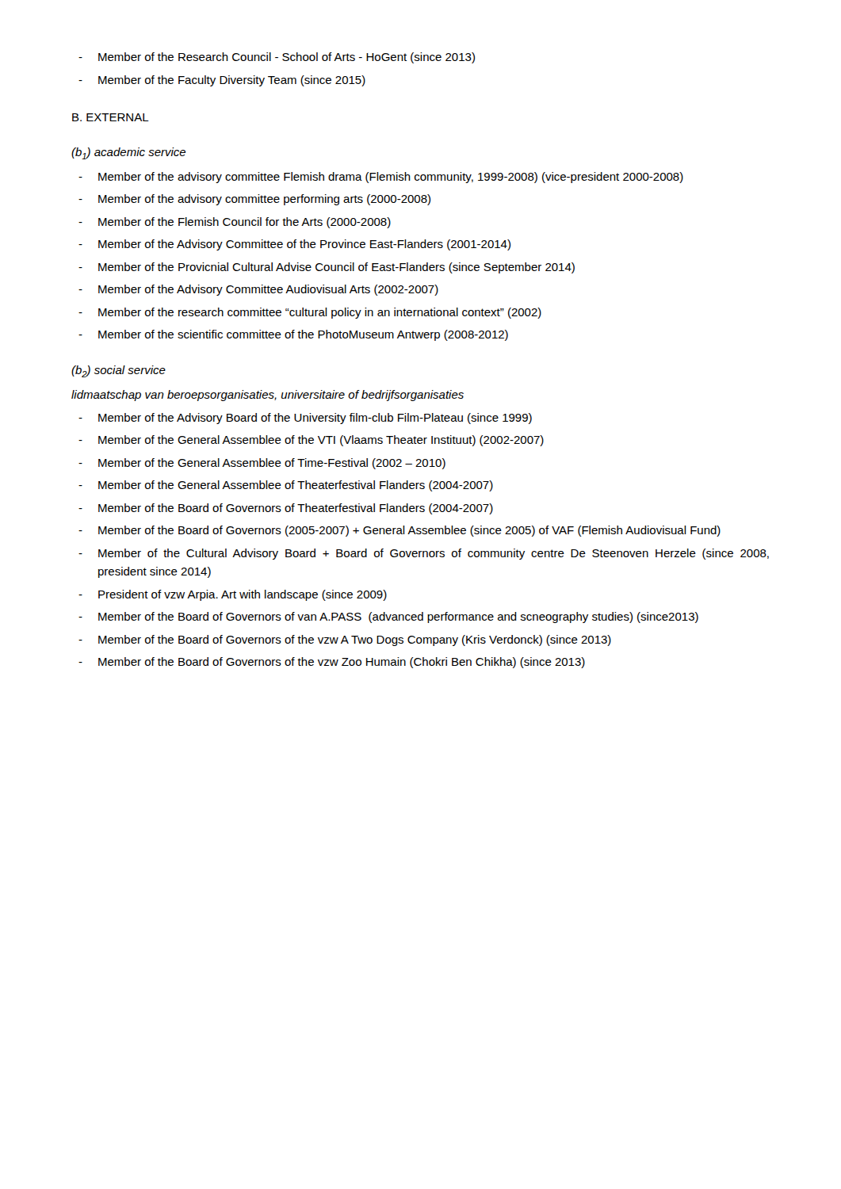Member of the Research Council - School of Arts - HoGent (since 2013)
Member of the Faculty Diversity Team (since 2015)
B. EXTERNAL
(b1) academic service
Member of the advisory committee Flemish drama (Flemish community, 1999-2008) (vice-president 2000-2008)
Member of the advisory committee performing arts (2000-2008)
Member of the Flemish Council for the Arts (2000-2008)
Member of the Advisory Committee of the Province East-Flanders (2001-2014)
Member of the Provicnial Cultural Advise Council of East-Flanders (since September 2014)
Member of the Advisory Committee Audiovisual Arts (2002-2007)
Member of the research committee “cultural policy in an international context” (2002)
Member of the scientific committee of the PhotoMuseum Antwerp (2008-2012)
(b2) social service
lidmaatschap van beroepsorganisaties, universitaire of bedrijfsorganisaties
Member of the Advisory Board of the University film-club Film-Plateau (since 1999)
Member of the General Assemblee of the VTI (Vlaams Theater Instituut) (2002-2007)
Member of the General Assemblee of Time-Festival (2002 – 2010)
Member of the General Assemblee of Theaterfestival Flanders (2004-2007)
Member of the Board of Governors of Theaterfestival Flanders (2004-2007)
Member of the Board of Governors (2005-2007) + General Assemblee (since 2005) of VAF (Flemish Audiovisual Fund)
Member of the Cultural Advisory Board + Board of Governors of community centre De Steenoven Herzele (since 2008, president since 2014)
President of vzw Arpia. Art with landscape (since 2009)
Member of the Board of Governors of van A.PASS (advanced performance and scneography studies) (since2013)
Member of the Board of Governors of the vzw A Two Dogs Company (Kris Verdonck) (since 2013)
Member of the Board of Governors of the vzw Zoo Humain (Chokri Ben Chikha) (since 2013)